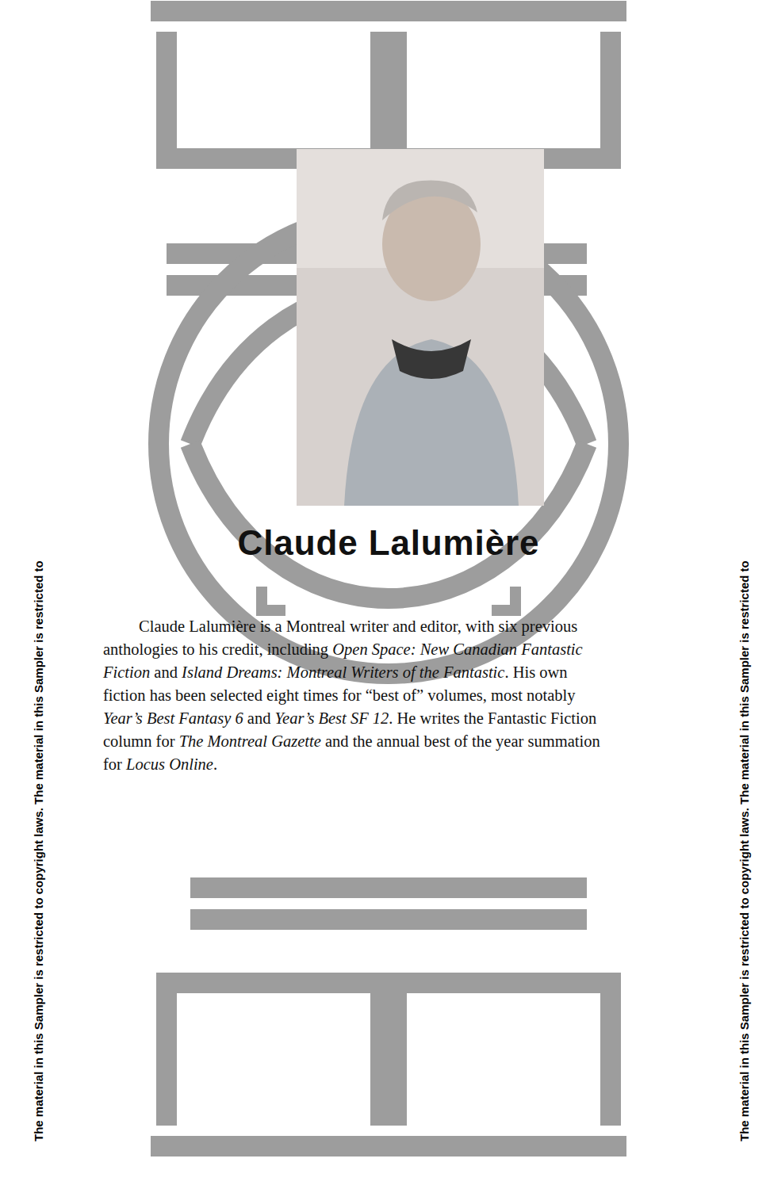The material in this Sampler is restricted to copyright laws. The material in this Sampler is restricted to
The material in this Sampler is restricted to copyright laws. The material in this Sampler is restricted to
Claude Lalumière
Claude Lalumière is a Montreal writer and editor, with six previous anthologies to his credit, including Open Space: New Canadian Fantastic Fiction and Island Dreams: Montreal Writers of the Fantastic. His own fiction has been selected eight times for “best of” volumes, most notably Year’s Best Fantasy 6 and Year’s Best SF 12. He writes the Fantastic Fiction column for The Montreal Gazette and the annual best of the year summation for Locus Online.